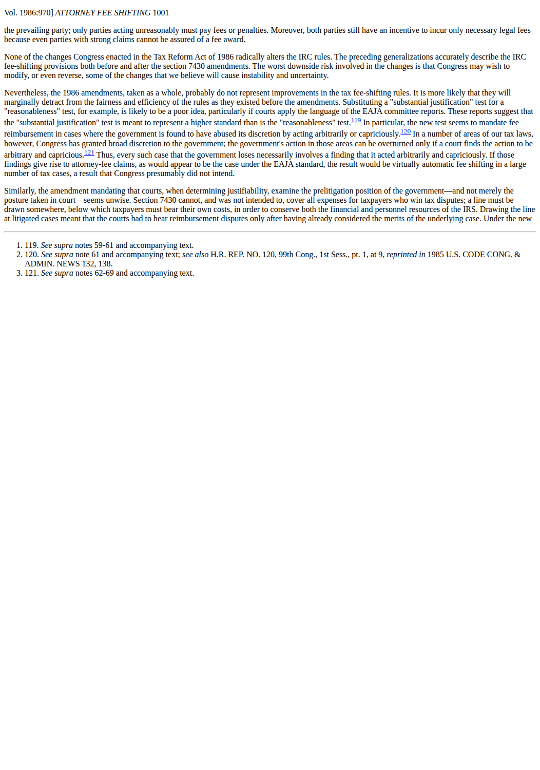Vol. 1986:970] ATTORNEY FEE SHIFTING 1001
the prevailing party; only parties acting unreasonably must pay fees or penalties. Moreover, both parties still have an incentive to incur only necessary legal fees because even parties with strong claims cannot be assured of a fee award.
None of the changes Congress enacted in the Tax Reform Act of 1986 radically alters the IRC rules. The preceding generalizations accurately describe the IRC fee-shifting provisions both before and after the section 7430 amendments. The worst downside risk involved in the changes is that Congress may wish to modify, or even reverse, some of the changes that we believe will cause instability and uncertainty.
Nevertheless, the 1986 amendments, taken as a whole, probably do not represent improvements in the tax fee-shifting rules. It is more likely that they will marginally detract from the fairness and efficiency of the rules as they existed before the amendments. Substituting a "substantial justification" test for a "reasonableness" test, for example, is likely to be a poor idea, particularly if courts apply the language of the EAJA committee reports. These reports suggest that the "substantial justification" test is meant to represent a higher standard than is the "reasonableness" test.119 In particular, the new test seems to mandate fee reimbursement in cases where the government is found to have abused its discretion by acting arbitrarily or capriciously.120 In a number of areas of our tax laws, however, Congress has granted broad discretion to the government; the government's action in those areas can be overturned only if a court finds the action to be arbitrary and capricious.121 Thus, every such case that the government loses necessarily involves a finding that it acted arbitrarily and capriciously. If those findings give rise to attorney-fee claims, as would appear to be the case under the EAJA standard, the result would be virtually automatic fee shifting in a large number of tax cases, a result that Congress presumably did not intend.
Similarly, the amendment mandating that courts, when determining justifiability, examine the prelitigation position of the government—and not merely the posture taken in court—seems unwise. Section 7430 cannot, and was not intended to, cover all expenses for taxpayers who win tax disputes; a line must be drawn somewhere, below which taxpayers must bear their own costs, in order to conserve both the financial and personnel resources of the IRS. Drawing the line at litigated cases meant that the courts had to hear reimbursement disputes only after having already considered the merits of the underlying case. Under the new
119. See supra notes 59-61 and accompanying text.
120. See supra note 61 and accompanying text; see also H.R. REP. NO. 120, 99th Cong., 1st Sess., pt. 1, at 9, reprinted in 1985 U.S. CODE CONG. & ADMIN. NEWS 132, 138.
121. See supra notes 62-69 and accompanying text.